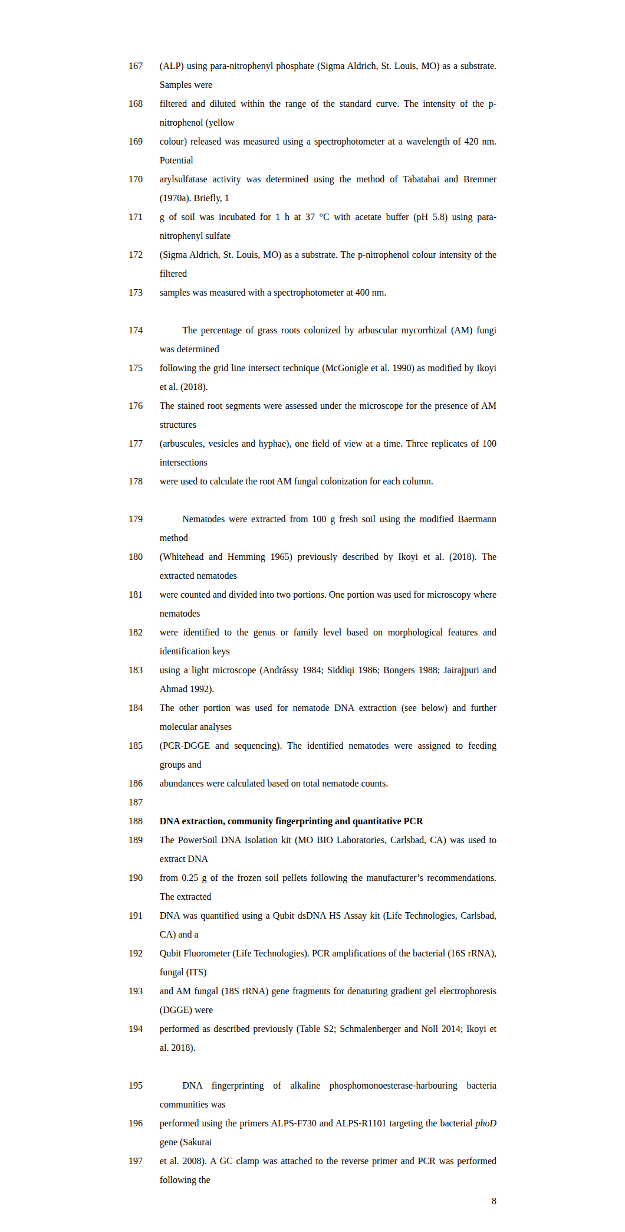167 (ALP) using para-nitrophenyl phosphate (Sigma Aldrich, St. Louis, MO) as a substrate. Samples were
168 filtered and diluted within the range of the standard curve. The intensity of the p-nitrophenol (yellow
169 colour) released was measured using a spectrophotometer at a wavelength of 420 nm. Potential
170 arylsulfatase activity was determined using the method of Tabatabai and Bremner (1970a). Briefly, 1
171 g of soil was incubated for 1 h at 37 °C with acetate buffer (pH 5.8) using para-nitrophenyl sulfate
172 (Sigma Aldrich, St. Louis, MO) as a substrate. The p-nitrophenol colour intensity of the filtered
173 samples was measured with a spectrophotometer at 400 nm.
174 The percentage of grass roots colonized by arbuscular mycorrhizal (AM) fungi was determined
175 following the grid line intersect technique (McGonigle et al. 1990) as modified by Ikoyi et al. (2018).
176 The stained root segments were assessed under the microscope for the presence of AM structures
177 (arbuscules, vesicles and hyphae), one field of view at a time. Three replicates of 100 intersections
178 were used to calculate the root AM fungal colonization for each column.
179 Nematodes were extracted from 100 g fresh soil using the modified Baermann method
180 (Whitehead and Hemming 1965) previously described by Ikoyi et al. (2018). The extracted nematodes
181 were counted and divided into two portions. One portion was used for microscopy where nematodes
182 were identified to the genus or family level based on morphological features and identification keys
183 using a light microscope (Andrássy 1984; Siddiqi 1986; Bongers 1988; Jairajpuri and Ahmad 1992).
184 The other portion was used for nematode DNA extraction (see below) and further molecular analyses
185 (PCR-DGGE and sequencing). The identified nematodes were assigned to feeding groups and
186 abundances were calculated based on total nematode counts.
187
188
DNA extraction, community fingerprinting and quantitative PCR
189 The PowerSoil DNA Isolation kit (MO BIO Laboratories, Carlsbad, CA) was used to extract DNA
190 from 0.25 g of the frozen soil pellets following the manufacturer’s recommendations. The extracted
191 DNA was quantified using a Qubit dsDNA HS Assay kit (Life Technologies, Carlsbad, CA) and a
192 Qubit Fluorometer (Life Technologies). PCR amplifications of the bacterial (16S rRNA), fungal (ITS)
193 and AM fungal (18S rRNA) gene fragments for denaturing gradient gel electrophoresis (DGGE) were
194 performed as described previously (Table S2; Schmalenberger and Noll 2014; Ikoyi et al. 2018).
195 DNA fingerprinting of alkaline phosphomonoesterase-harbouring bacteria communities was
196 performed using the primers ALPS-F730 and ALPS-R1101 targeting the bacterial phoD gene (Sakurai
197 et al. 2008). A GC clamp was attached to the reverse primer and PCR was performed following the
8